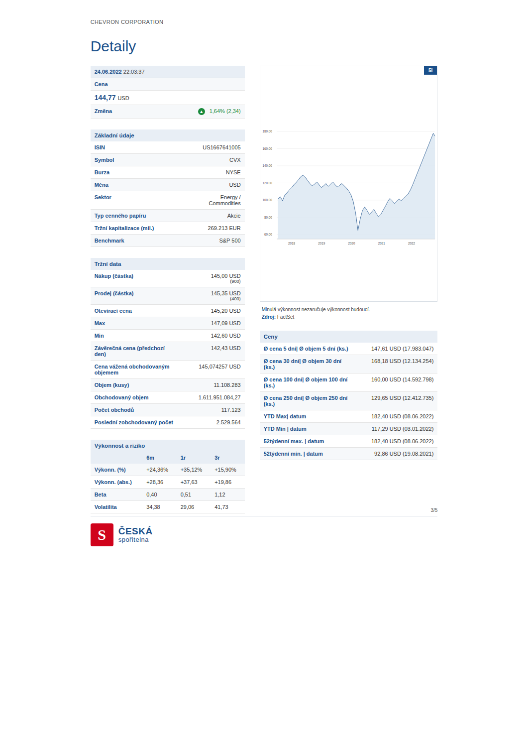CHEVRON CORPORATION
Detaily
| 24.06.2022 22:03:37 |
| Cena | |
| 144,77 USD |
| Změna | ▲ 1,64% (2,34) |
Základní údaje
| ISIN | US1667641005 |
| Symbol | CVX |
| Burza | NYSE |
| Měna | USD |
| Sektor | Energy / Commodities |
| Typ cenného papíru | Akcie |
| Tržní kapitalizace (mil.) | 269.213 EUR |
| Benchmark | S&P 500 |
Tržní data
| Nákup (částka) | 145,00 USD (900) |
| Prodej (částka) | 145,35 USD (400) |
| Otevírací cena | 145,20 USD |
| Max | 147,09 USD |
| Min | 142,60 USD |
| Závěrečná cena (předchozí den) | 142,43 USD |
| Cena vážená obchodovaným objemem | 145,074257 USD |
| Objem (kusy) | 11.108.283 |
| Obchodovaný objem | 1.611.951.084,27 |
| Počet obchodů | 117.123 |
| Poslední zobchodovaný počet | 2.529.564 |
Výkonnost a riziko
| | 6m | 1r | 3r |
| --- | --- | --- | --- |
| Výkonn. (%) | +24,36% | +35,12% | +15,90% |
| Výkonn. (abs.) | +28,36 | +37,63 | +19,86 |
| Beta | 0,40 | 0,51 | 1,12 |
| Volatilita | 34,38 | 29,06 | 41,73 |
5l
180.00 160.00 140.00 120.00 100.00 80.00 60.00 2018 2019 2020 2021 2022
Minulá výkonnost nezaručuje výkonnost budoucí.
Zdroj: FactSet
Ceny
| Ø cena 5 dní/ Ø objem 5 dní (ks.) | 147,61 USD (17.983.047) |
| Ø cena 30 dní/ Ø objem 30 dní (ks.) | 168,18 USD (12.134.254) |
| Ø cena 100 dní/ Ø objem 100 dní (ks.) | 160,00 USD (14.592.798) |
| Ø cena 250 dní/ Ø objem 250 dní (ks.) | 129,65 USD (12.412.735) |
| YTD Max/ datum | 182,40 USD (08.06.2022) |
| YTD Min / datum | 117,29 USD (03.01.2022) |
| 52týdenní max. / datum | 182,40 USD (08.06.2022) |
| 52týdenní min. / datum | 92,86 USD (19.08.2021) |
3/5
ČESKÁspořitelna